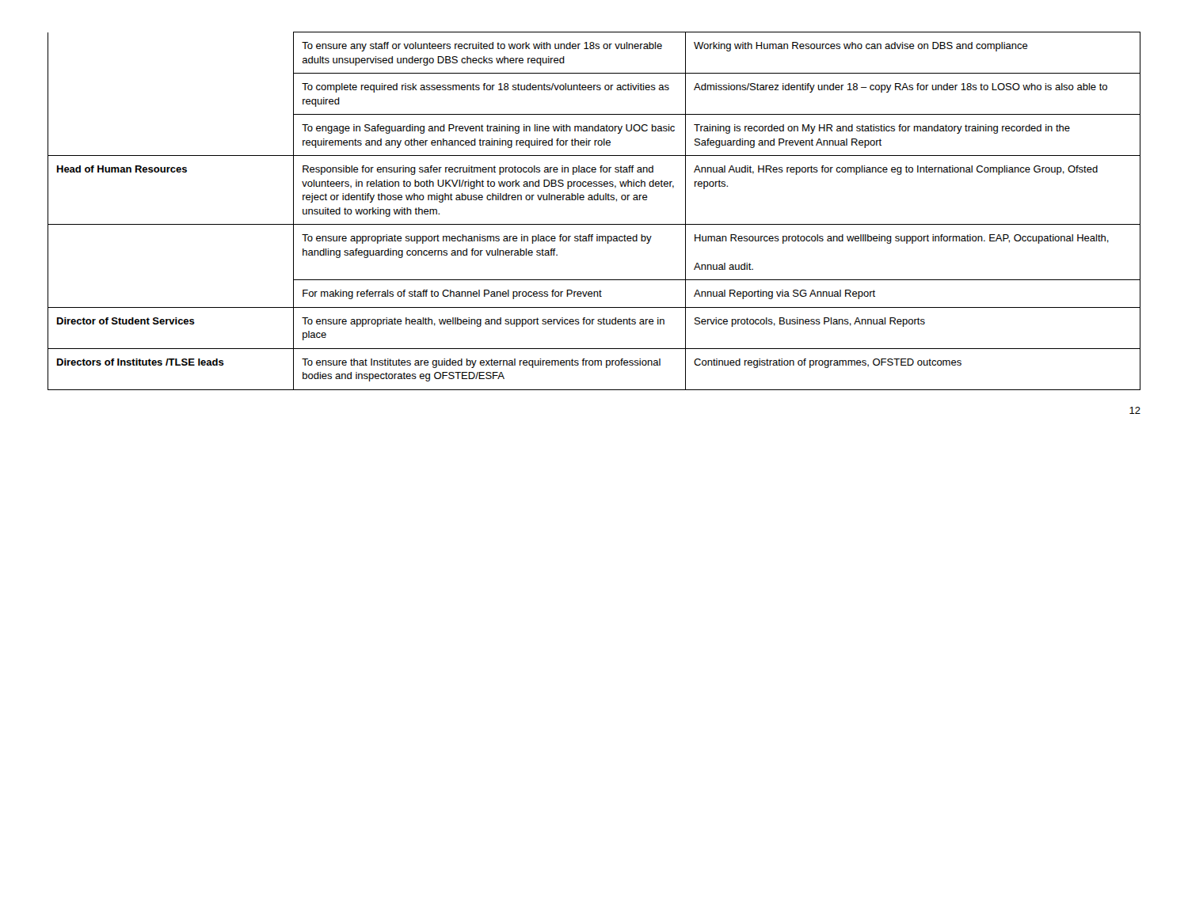| | To ensure any staff or volunteers recruited to work with under 18s or vulnerable adults unsupervised undergo DBS checks where required | Working with Human Resources who can advise on DBS and compliance |
| | To complete required risk assessments for 18 students/volunteers or activities as required | Admissions/Starez identify under 18 – copy RAs for under 18s to LOSO who is also able to |
| | To engage in Safeguarding and Prevent training in line with mandatory UOC basic requirements and any other enhanced training required for their role | Training is recorded on My HR and statistics for mandatory training recorded in the Safeguarding and Prevent Annual Report |
| Head of Human Resources | Responsible for ensuring safer recruitment protocols are in place for staff and volunteers, in relation to both UKVI/right to work and DBS processes, which deter, reject or identify those who might abuse children or vulnerable adults, or are unsuited to working with them. | Annual Audit, HRes reports for compliance eg to International Compliance Group, Ofsted reports. |
| | To ensure appropriate support mechanisms are in place for staff impacted by handling safeguarding concerns and for vulnerable staff. | Human Resources protocols and welllbeing support information. EAP, Occupational Health, Annual audit. |
| | For making referrals of staff to Channel Panel process for Prevent | Annual Reporting via SG Annual Report |
| Director of Student Services | To ensure appropriate health, wellbeing and support services for students are in place | Service protocols, Business Plans, Annual Reports |
| Directors of Institutes /TLSE leads | To ensure that Institutes are guided by external requirements from professional bodies and inspectorates eg OFSTED/ESFA | Continued registration of programmes, OFSTED outcomes |
12